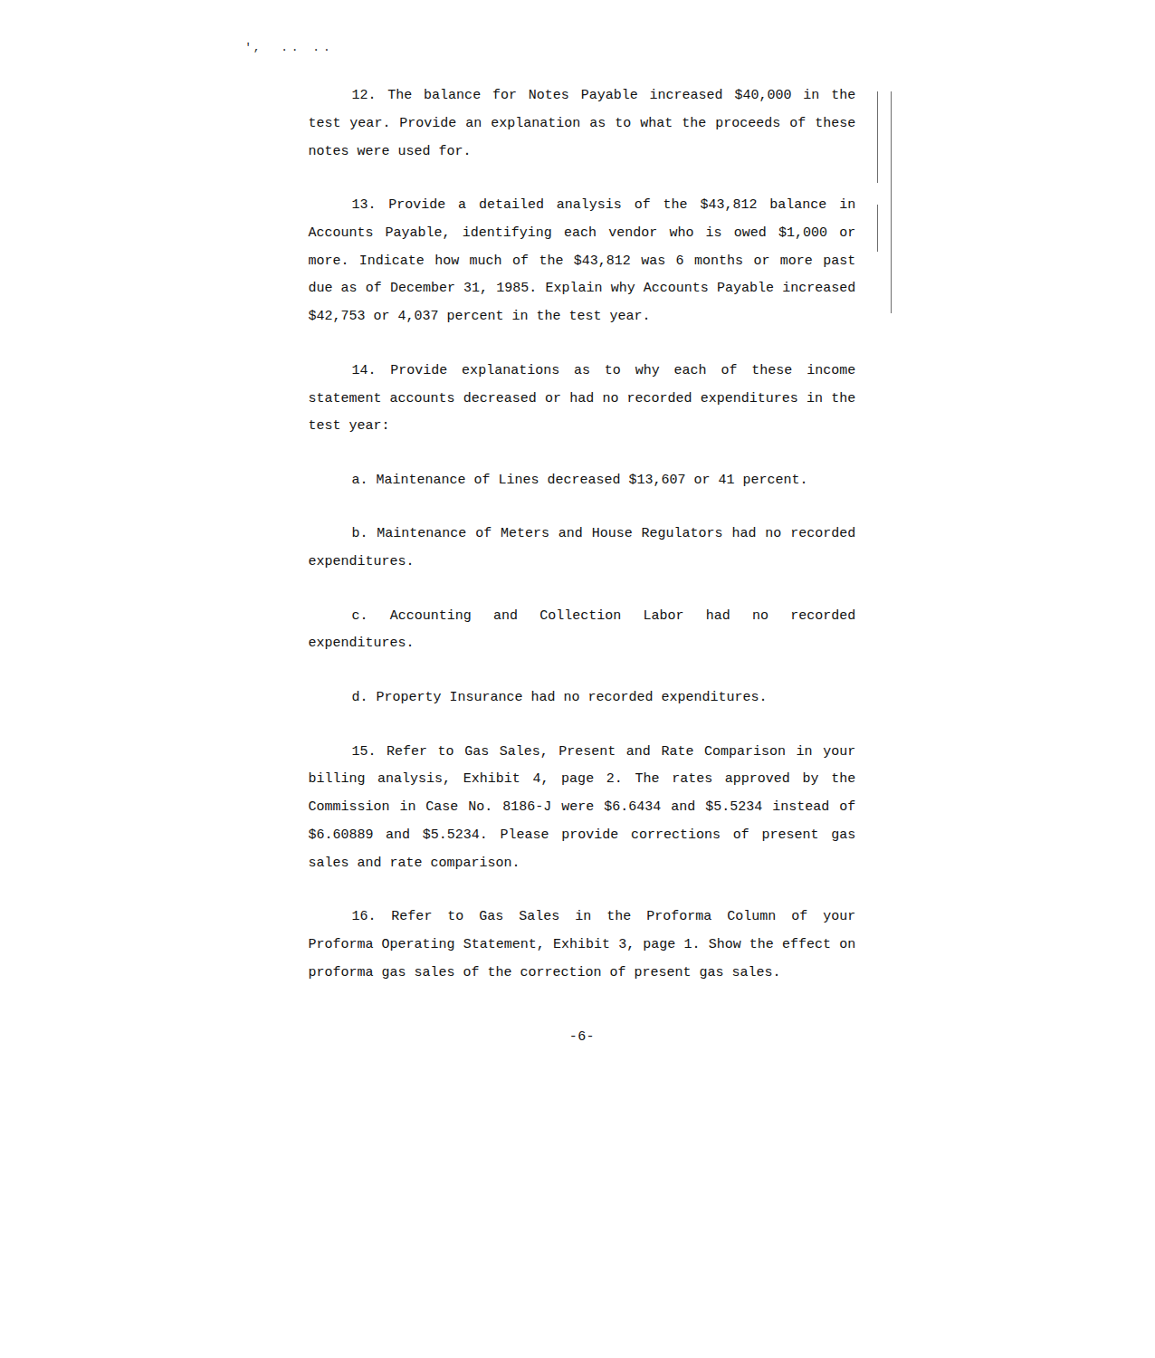',.. ..
12. The balance for Notes Payable increased $40,000 in the test year. Provide an explanation as to what the proceeds of these notes were used for.
13. Provide a detailed analysis of the $43,812 balance in Accounts Payable, identifying each vendor who is owed $1,000 or more. Indicate how much of the $43,812 was 6 months or more past due as of December 31, 1985. Explain why Accounts Payable increased $42,753 or 4,037 percent in the test year.
14. Provide explanations as to why each of these income statement accounts decreased or had no recorded expenditures in the test year:
a. Maintenance of Lines decreased $13,607 or 41 percent.
b. Maintenance of Meters and House Regulators had no recorded expenditures.
c. Accounting and Collection Labor had no recorded expenditures.
d. Property Insurance had no recorded expenditures.
15. Refer to Gas Sales, Present and Rate Comparison in your billing analysis, Exhibit 4, page 2. The rates approved by the Commission in Case No. 8186-J were $6.6434 and $5.5234 instead of $6.60889 and $5.5234. Please provide corrections of present gas sales and rate comparison.
16. Refer to Gas Sales in the Proforma Column of your Proforma Operating Statement, Exhibit 3, page 1. Show the effect on proforma gas sales of the correction of present gas sales.
-6-